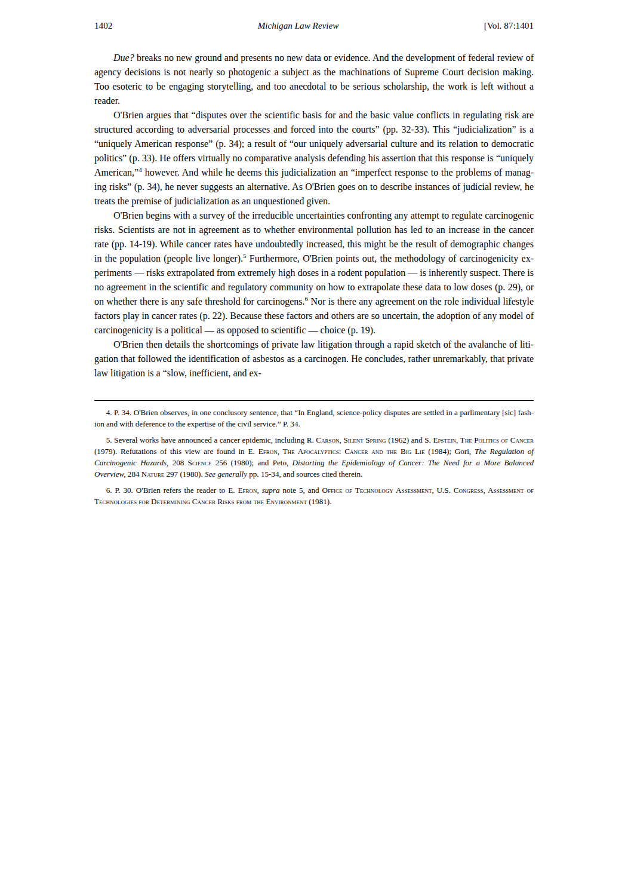1402 Michigan Law Review [Vol. 87:1401
Due? breaks no new ground and presents no new data or evidence. And the development of federal review of agency decisions is not nearly so photogenic a subject as the machinations of Supreme Court decision making. Too esoteric to be engaging storytelling, and too anecdotal to be serious scholarship, the work is left without a reader.
O'Brien argues that “disputes over the scientific basis for and the basic value conflicts in regulating risk are structured according to adversarial processes and forced into the courts” (pp. 32-33). This “judicialization” is a “uniquely American response” (p. 34); a result of “our uniquely adversarial culture and its relation to democratic politics” (p. 33). He offers virtually no comparative analysis defending his assertion that this response is “uniquely American,”4 however. And while he deems this judicialization an “imperfect response to the problems of managing risks” (p. 34), he never suggests an alternative. As O'Brien goes on to describe instances of judicial review, he treats the premise of judicialization as an unquestioned given.
O'Brien begins with a survey of the irreducible uncertainties confronting any attempt to regulate carcinogenic risks. Scientists are not in agreement as to whether environmental pollution has led to an increase in the cancer rate (pp. 14-19). While cancer rates have undoubtedly increased, this might be the result of demographic changes in the population (people live longer).5 Furthermore, O'Brien points out, the methodology of carcinogenicity experiments — risks extrapolated from extremely high doses in a rodent population — is inherently suspect. There is no agreement in the scientific and regulatory community on how to extrapolate these data to low doses (p. 29), or on whether there is any safe threshold for carcinogens.6 Nor is there any agreement on the role individual lifestyle factors play in cancer rates (p. 22). Because these factors and others are so uncertain, the adoption of any model of carcinogenicity is a political — as opposed to scientific — choice (p. 19).
O'Brien then details the shortcomings of private law litigation through a rapid sketch of the avalanche of litigation that followed the identification of asbestos as a carcinogen. He concludes, rather unremarkably, that private law litigation is a “slow, inefficient, and ex-
4. P. 34. O'Brien observes, in one conclusory sentence, that “In England, science-policy disputes are settled in a parlimentary [sic] fashion and with deference to the expertise of the civil service.” P. 34.
5. Several works have announced a cancer epidemic, including R. Carson, Silent Spring (1962) and S. Epstein, The Politics of Cancer (1979). Refutations of this view are found in E. Efron, The Apocalyptics: Cancer and the Big Lie (1984); Gori, The Regulation of Carcinogenic Hazards, 208 Science 256 (1980); and Peto, Distorting the Epidemiology of Cancer: The Need for a More Balanced Overview, 284 Nature 297 (1980). See generally pp. 15-34, and sources cited therein.
6. P. 30. O'Brien refers the reader to E. Efron, supra note 5, and Office of Technology Assessment, U.S. Congress, Assessment of Technologies for Determining Cancer Risks from the Environment (1981).